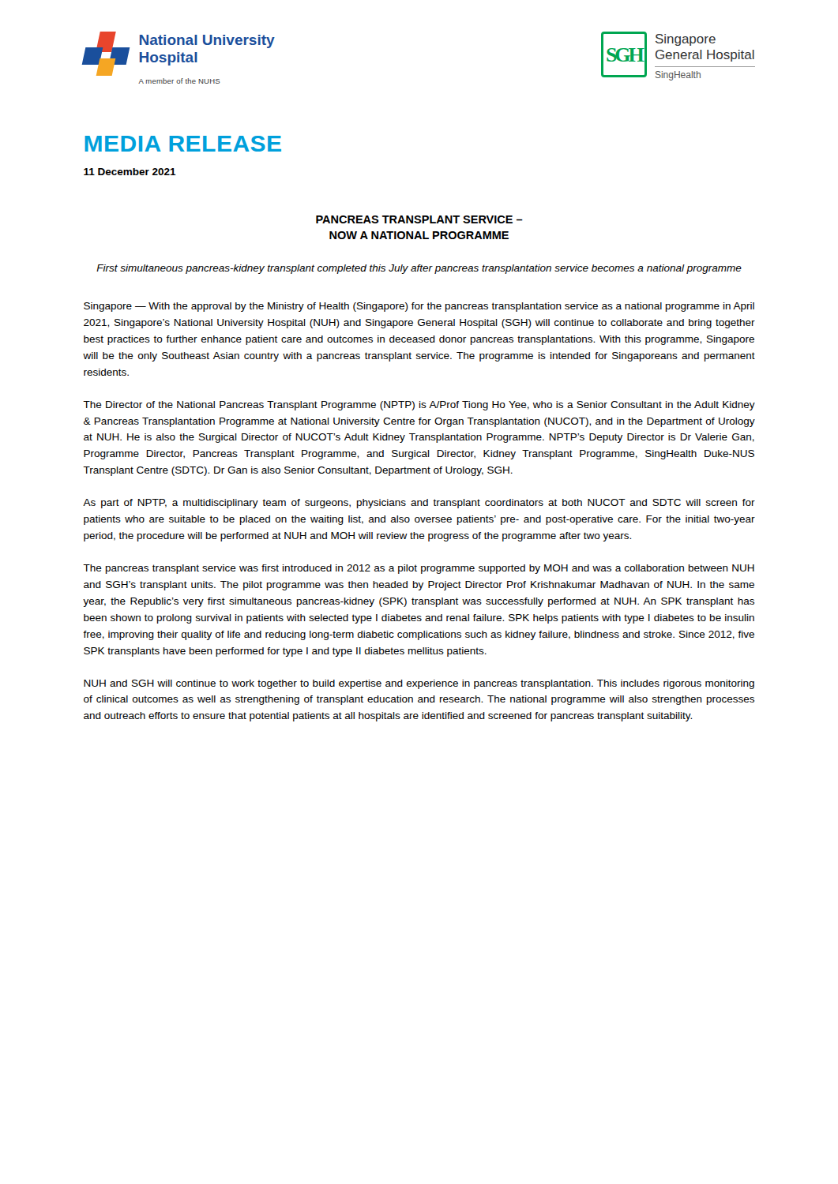National University
Hospital
A member of the NUHS
SGH
Singapore
General Hospital
SingHealth
MEDIA RELEASE
11 December 2021
PANCREAS TRANSPLANT SERVICE –
NOW A NATIONAL PROGRAMME
First simultaneous pancreas-kidney transplant completed this July after pancreas transplantation service becomes a national programme
Singapore — With the approval by the Ministry of Health (Singapore) for the pancreas transplantation service as a national programme in April 2021, Singapore’s National University Hospital (NUH) and Singapore General Hospital (SGH) will continue to collaborate and bring together best practices to further enhance patient care and outcomes in deceased donor pancreas transplantations. With this programme, Singapore will be the only Southeast Asian country with a pancreas transplant service. The programme is intended for Singaporeans and permanent residents.
The Director of the National Pancreas Transplant Programme (NPTP) is A/Prof Tiong Ho Yee, who is a Senior Consultant in the Adult Kidney & Pancreas Transplantation Programme at National University Centre for Organ Transplantation (NUCOT), and in the Department of Urology at NUH. He is also the Surgical Director of NUCOT’s Adult Kidney Transplantation Programme. NPTP’s Deputy Director is Dr Valerie Gan, Programme Director, Pancreas Transplant Programme, and Surgical Director, Kidney Transplant Programme, SingHealth Duke-NUS Transplant Centre (SDTC). Dr Gan is also Senior Consultant, Department of Urology, SGH.
As part of NPTP, a multidisciplinary team of surgeons, physicians and transplant coordinators at both NUCOT and SDTC will screen for patients who are suitable to be placed on the waiting list, and also oversee patients’ pre- and post-operative care. For the initial two-year period, the procedure will be performed at NUH and MOH will review the progress of the programme after two years.
The pancreas transplant service was first introduced in 2012 as a pilot programme supported by MOH and was a collaboration between NUH and SGH’s transplant units. The pilot programme was then headed by Project Director Prof Krishnakumar Madhavan of NUH. In the same year, the Republic’s very first simultaneous pancreas-kidney (SPK) transplant was successfully performed at NUH. An SPK transplant has been shown to prolong survival in patients with selected type I diabetes and renal failure. SPK helps patients with type I diabetes to be insulin free, improving their quality of life and reducing long-term diabetic complications such as kidney failure, blindness and stroke. Since 2012, five SPK transplants have been performed for type I and type II diabetes mellitus patients.
NUH and SGH will continue to work together to build expertise and experience in pancreas transplantation. This includes rigorous monitoring of clinical outcomes as well as strengthening of transplant education and research. The national programme will also strengthen processes and outreach efforts to ensure that potential patients at all hospitals are identified and screened for pancreas transplant suitability.